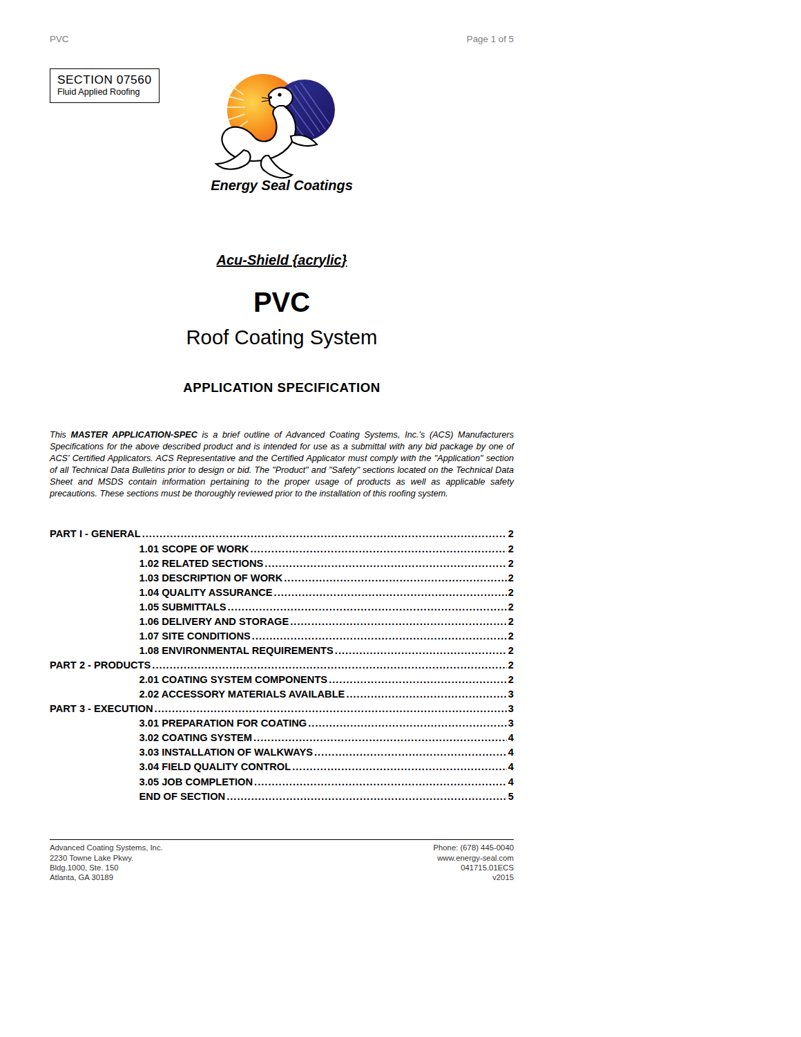PVC
Page 1 of 5
SECTION 07560
Fluid Applied Roofing
Energy Seal Coatings
Acu-Shield {acrylic}
PVC
Roof Coating System
APPLICATION SPECIFICATION
This MASTER APPLICATION-SPEC is a brief outline of Advanced Coating Systems, Inc.'s (ACS) Manufacturers Specifications for the above described product and is intended for use as a submittal with any bid package by one of ACS' Certified Applicators. ACS Representative and the Certified Applicator must comply with the "Application" section of all Technical Data Bulletins prior to design or bid. The "Product" and "Safety" sections located on the Technical Data Sheet and MSDS contain information pertaining to the proper usage of products as well as applicable safety precautions. These sections must be thoroughly reviewed prior to the installation of this roofing system.
PART I - GENERAL .................................................................................................................. 2
1.01 SCOPE OF WORK ..................................................................................... 2
1.02 RELATED SECTIONS .............................................................................. 2
1.03 DESCRIPTION OF WORK ....................................................................... 2
1.04 QUALITY ASSURANCE ........................................................................... 2
1.05 SUBMITTALS ........................................................................................... 2
1.06 DELIVERY AND STORAGE ....................................................................... 2
1.07 SITE CONDITIONS .................................................................................. 2
1.08 ENVIRONMENTAL REQUIREMENTS ........................................................ 2
PART 2 - PRODUCTS .............................................................................................................. 2
2.01 COATING SYSTEM COMPONENTS .......................................................... 2
2.02 ACCESSORY MATERIALS AVAILABLE .................................................... 3
PART 3 - EXECUTION ............................................................................................................. 3
3.01 PREPARATION FOR COATING ................................................................. 3
3.02 COATING SYSTEM .................................................................................. 4
3.03 INSTALLATION OF WALKWAYS .............................................................. 4
3.04 FIELD QUALITY CONTROL ....................................................................... 4
3.05 JOB COMPLETION .................................................................................. 4
END OF SECTION ........................................................................................... 5
Advanced Coating Systems, Inc.
2230 Towne Lake Pkwy.
Bldg.1000, Ste. 150
Atlanta, GA 30189
Phone: (678) 445-0040
www.energy-seal.com
041715.01ECS
v2015